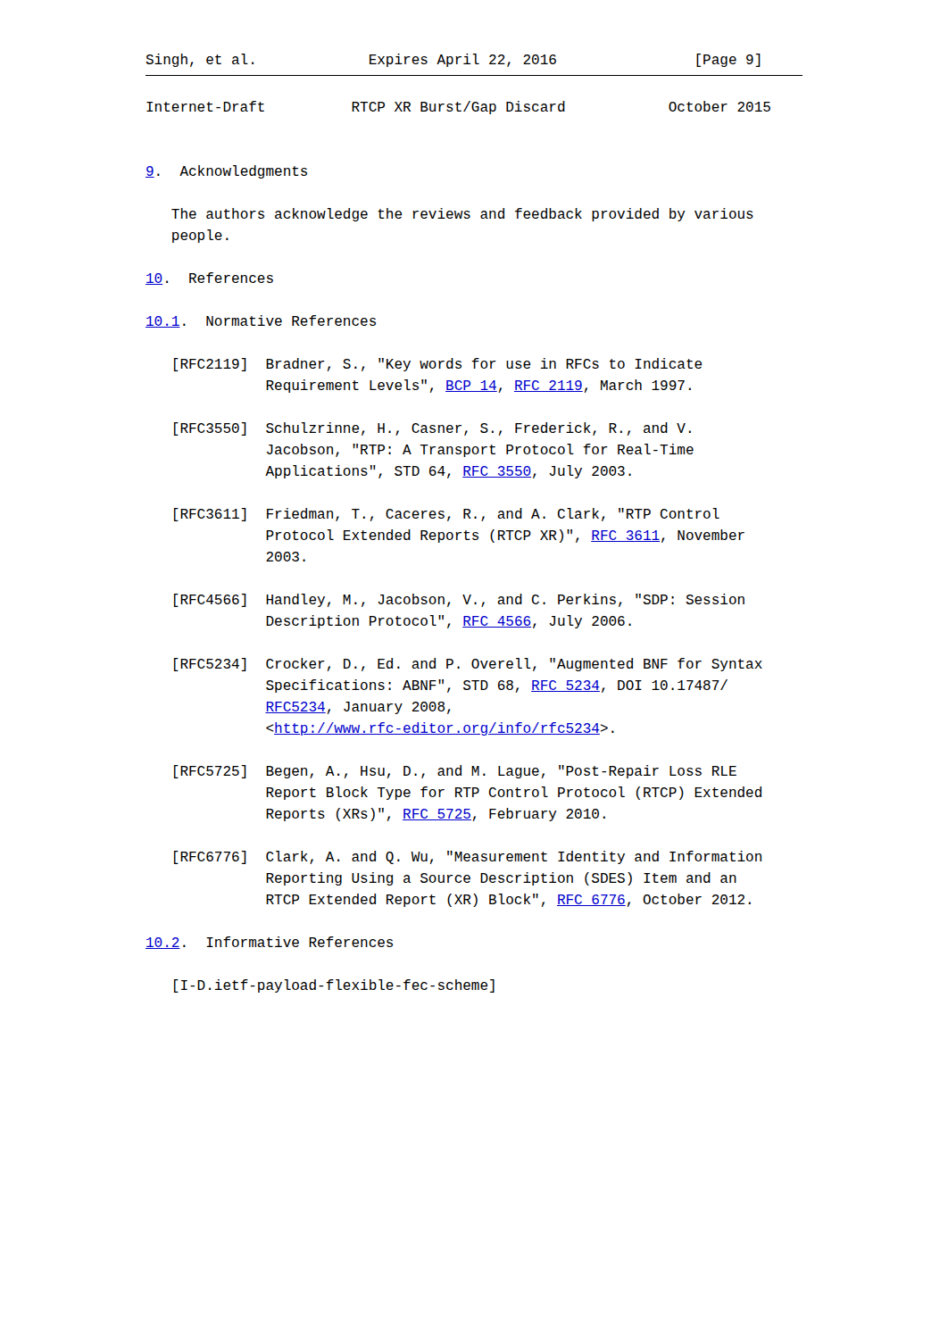Singh, et al.             Expires April 22, 2016                [Page 9]
Internet-Draft          RTCP XR Burst/Gap Discard            October 2015


9.  Acknowledgments

   The authors acknowledge the reviews and feedback provided by various
   people.

10.  References

10.1.  Normative References

   [RFC2119]  Bradner, S., "Key words for use in RFCs to Indicate
              Requirement Levels", BCP 14, RFC 2119, March 1997.

   [RFC3550]  Schulzrinne, H., Casner, S., Frederick, R., and V.
              Jacobson, "RTP: A Transport Protocol for Real-Time
              Applications", STD 64, RFC 3550, July 2003.

   [RFC3611]  Friedman, T., Caceres, R., and A. Clark, "RTP Control
              Protocol Extended Reports (RTCP XR)", RFC 3611, November
              2003.

   [RFC4566]  Handley, M., Jacobson, V., and C. Perkins, "SDP: Session
              Description Protocol", RFC 4566, July 2006.

   [RFC5234]  Crocker, D., Ed. and P. Overell, "Augmented BNF for Syntax
              Specifications: ABNF", STD 68, RFC 5234, DOI 10.17487/
              RFC5234, January 2008,
              <http://www.rfc-editor.org/info/rfc5234>.

   [RFC5725]  Begen, A., Hsu, D., and M. Lague, "Post-Repair Loss RLE
              Report Block Type for RTP Control Protocol (RTCP) Extended
              Reports (XRs)", RFC 5725, February 2010.

   [RFC6776]  Clark, A. and Q. Wu, "Measurement Identity and Information
              Reporting Using a Source Description (SDES) Item and an
              RTCP Extended Report (XR) Block", RFC 6776, October 2012.

10.2.  Informative References

   [I-D.ietf-payload-flexible-fec-scheme]